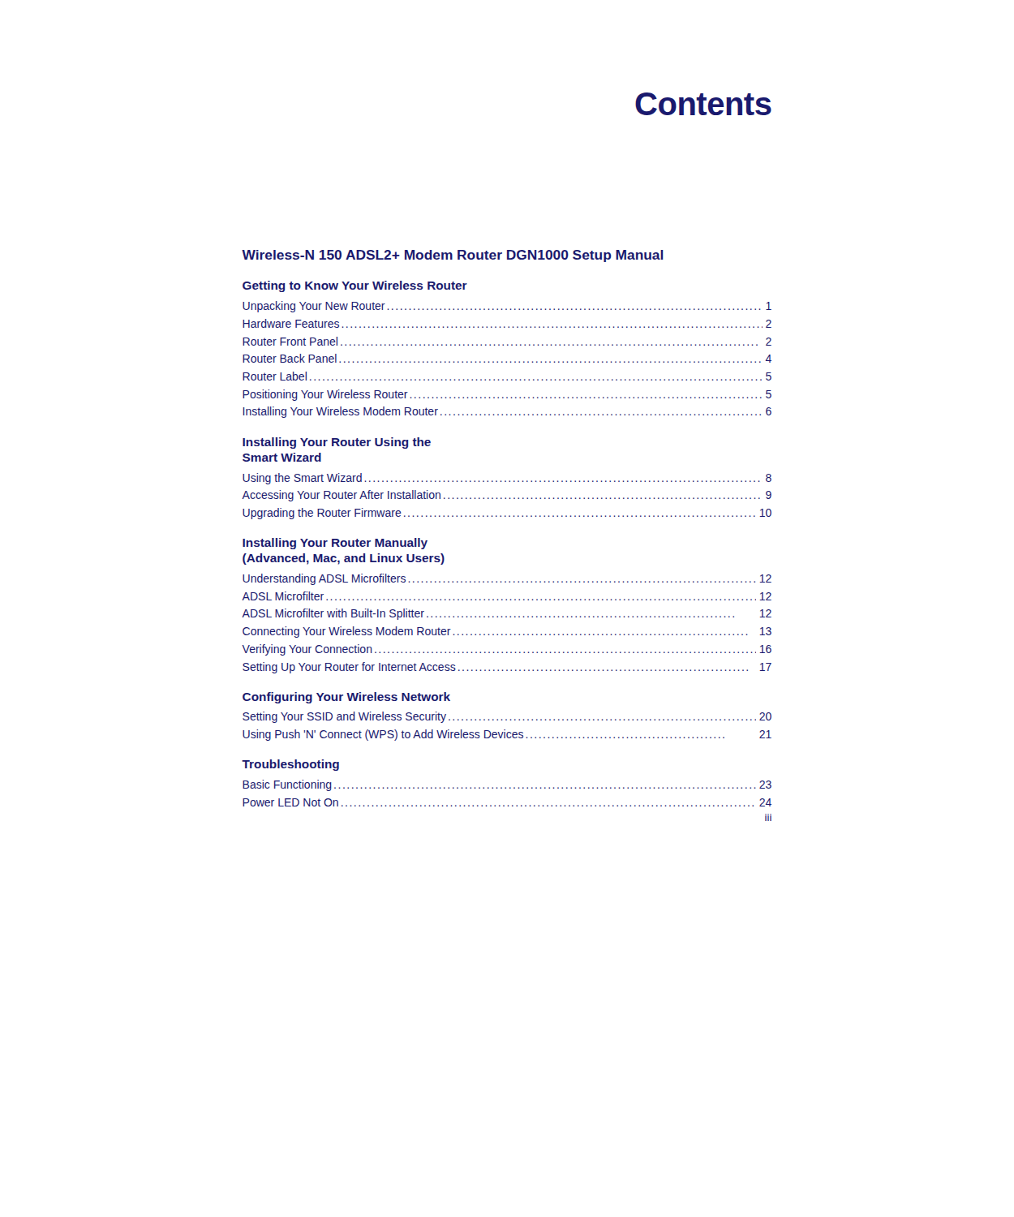Contents
Wireless-N 150 ADSL2+ Modem Router DGN1000 Setup Manual
Getting to Know Your Wireless Router
Unpacking Your New Router .......................................................................................... 1
Hardware Features ..................................................................................................... 2
Router Front Panel ................................................................................................ 2
Router Back Panel ................................................................................................. 4
Router Label .......................................................................................................... 5
Positioning Your Wireless Router .................................................................................... 5
Installing Your Wireless Modem Router .......................................................................... 6
Installing Your Router Using the
Smart Wizard
Using the Smart Wizard ................................................................................................. 8
Accessing Your Router After Installation ......................................................................... 9
Upgrading the Router Firmware .................................................................................. 10
Installing Your Router Manually
(Advanced, Mac, and Linux Users)
Understanding ADSL Microfilters ................................................................................. 12
ADSL Microfilter ................................................................................................... 12
ADSL Microfilter with Built-In Splitter ....................................................................... 12
Connecting Your Wireless Modem Router .................................................................... 13
Verifying Your Connection ............................................................................................ 16
Setting Up Your Router for Internet Access ................................................................... 17
Configuring Your Wireless Network
Setting Your SSID and Wireless Security ....................................................................... 20
Using Push 'N' Connect (WPS) to Add Wireless Devices .............................................. 21
Troubleshooting
Basic Functioning ....................................................................................................... 23
Power LED Not On ................................................................................................ 24
iii